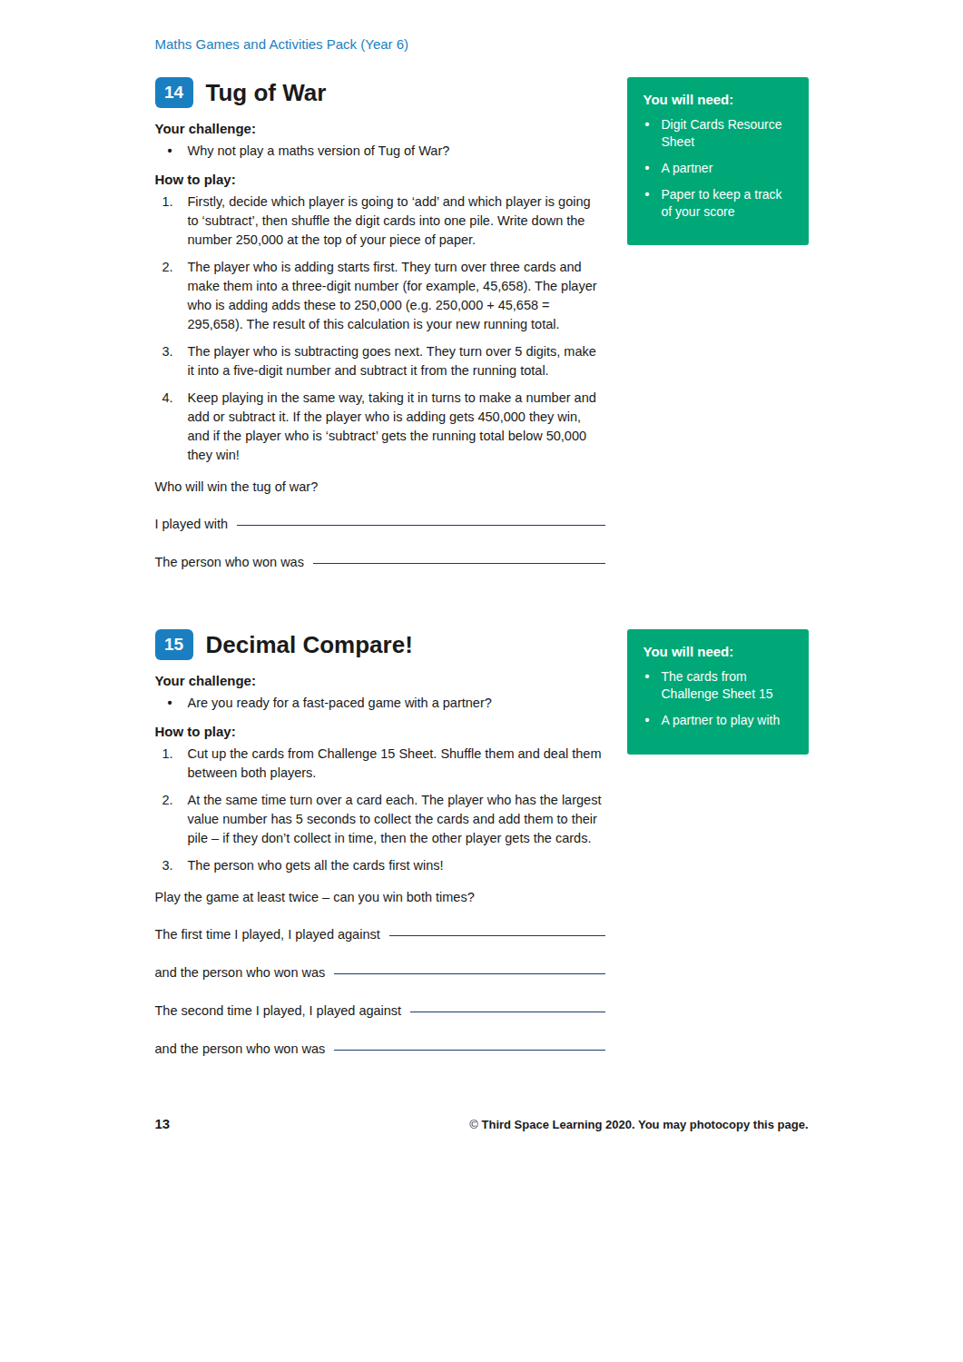Maths Games and Activities Pack (Year 6)
14
Tug of War
Your challenge:
Why not play a maths version of Tug of War?
How to play:
Firstly, decide which player is going to ‘add’ and which player is going to ‘subtract’, then shuffle the digit cards into one pile. Write down the number 250,000 at the top of your piece of paper.
The player who is adding starts first. They turn over three cards and make them into a three-digit number (for example, 45,658). The player who is adding adds these to 250,000 (e.g. 250,000 + 45,658 = 295,658). The result of this calculation is your new running total.
The player who is subtracting goes next. They turn over 5 digits, make it into a five-digit number and subtract it from the running total.
Keep playing in the same way, taking it in turns to make a number and add or subtract it. If the player who is adding gets 450,000 they win, and if the player who is ‘subtract’ gets the running total below 50,000 they win!
Who will win the tug of war?
I played with
The person who won was
You will need:
Digit Cards Resource Sheet
A partner
Paper to keep a track of your score
15
Decimal Compare!
Your challenge:
Are you ready for a fast-paced game with a partner?
How to play:
Cut up the cards from Challenge 15 Sheet. Shuffle them and deal them between both players.
At the same time turn over a card each. The player who has the largest value number has 5 seconds to collect the cards and add them to their pile – if they don’t collect in time, then the other player gets the cards.
The person who gets all the cards first wins!
Play the game at least twice – can you win both times?
The first time I played, I played against
and the person who won was
The second time I played, I played against
and the person who won was
You will need:
The cards from Challenge Sheet 15
A partner to play with
13
© Third Space Learning 2020. You may photocopy this page.